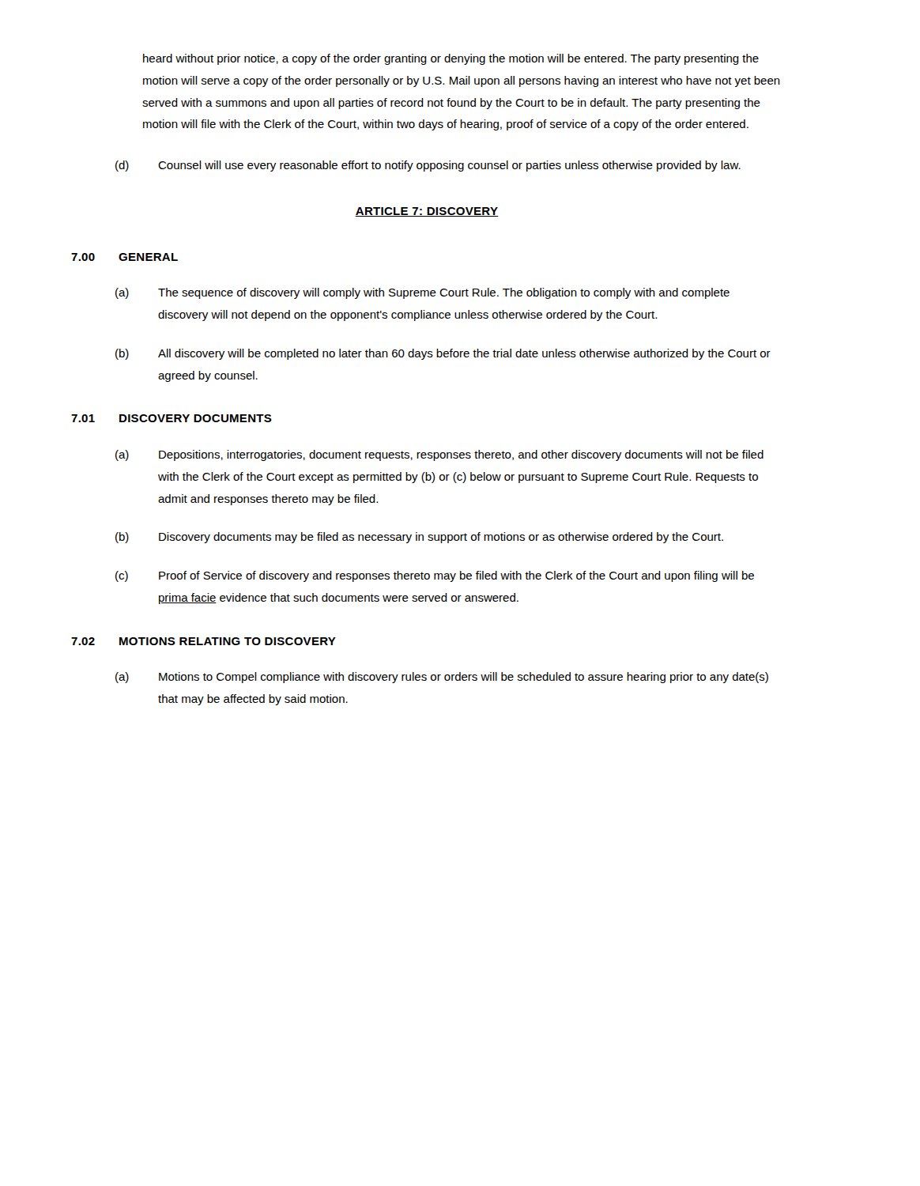heard without prior notice, a copy of the order granting or denying the motion will be entered. The party presenting the motion will serve a copy of the order personally or by U.S. Mail upon all persons having an interest who have not yet been served with a summons and upon all parties of record not found by the Court to be in default. The party presenting the motion will file with the Clerk of the Court, within two days of hearing, proof of service of a copy of the order entered.
(d)
Counsel will use every reasonable effort to notify opposing counsel or parties unless otherwise provided by law.
ARTICLE 7: DISCOVERY
7.00 GENERAL
(a)
The sequence of discovery will comply with Supreme Court Rule. The obligation to comply with and complete discovery will not depend on the opponent's compliance unless otherwise ordered by the Court.
(b)
All discovery will be completed no later than 60 days before the trial date unless otherwise authorized by the Court or agreed by counsel.
7.01 DISCOVERY DOCUMENTS
(a)
Depositions, interrogatories, document requests, responses thereto, and other discovery documents will not be filed with the Clerk of the Court except as permitted by (b) or (c) below or pursuant to Supreme Court Rule. Requests to admit and responses thereto may be filed.
(b)
Discovery documents may be filed as necessary in support of motions or as otherwise ordered by the Court.
(c)
Proof of Service of discovery and responses thereto may be filed with the Clerk of the Court and upon filing will be prima facie evidence that such documents were served or answered.
7.02 MOTIONS RELATING TO DISCOVERY
(a)
Motions to Compel compliance with discovery rules or orders will be scheduled to assure hearing prior to any date(s) that may be affected by said motion.